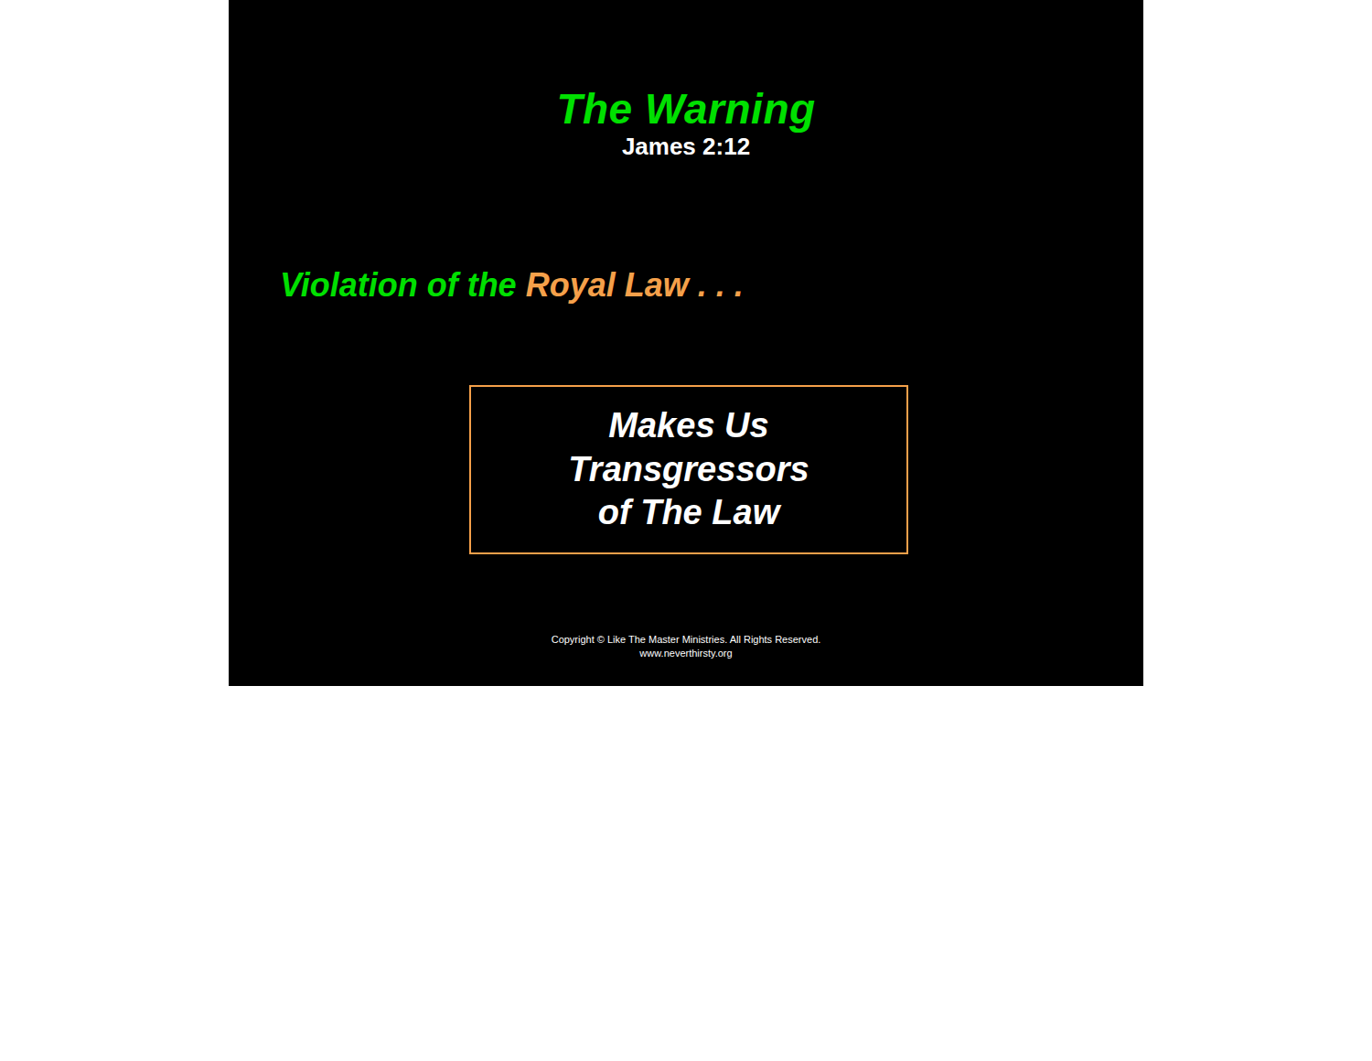The Warning
James 2:12
Violation of the Royal Law . . .
Makes Us
Transgressors
of The Law
Copyright © Like The Master Ministries. All Rights Reserved.
www.neverthirsty.org